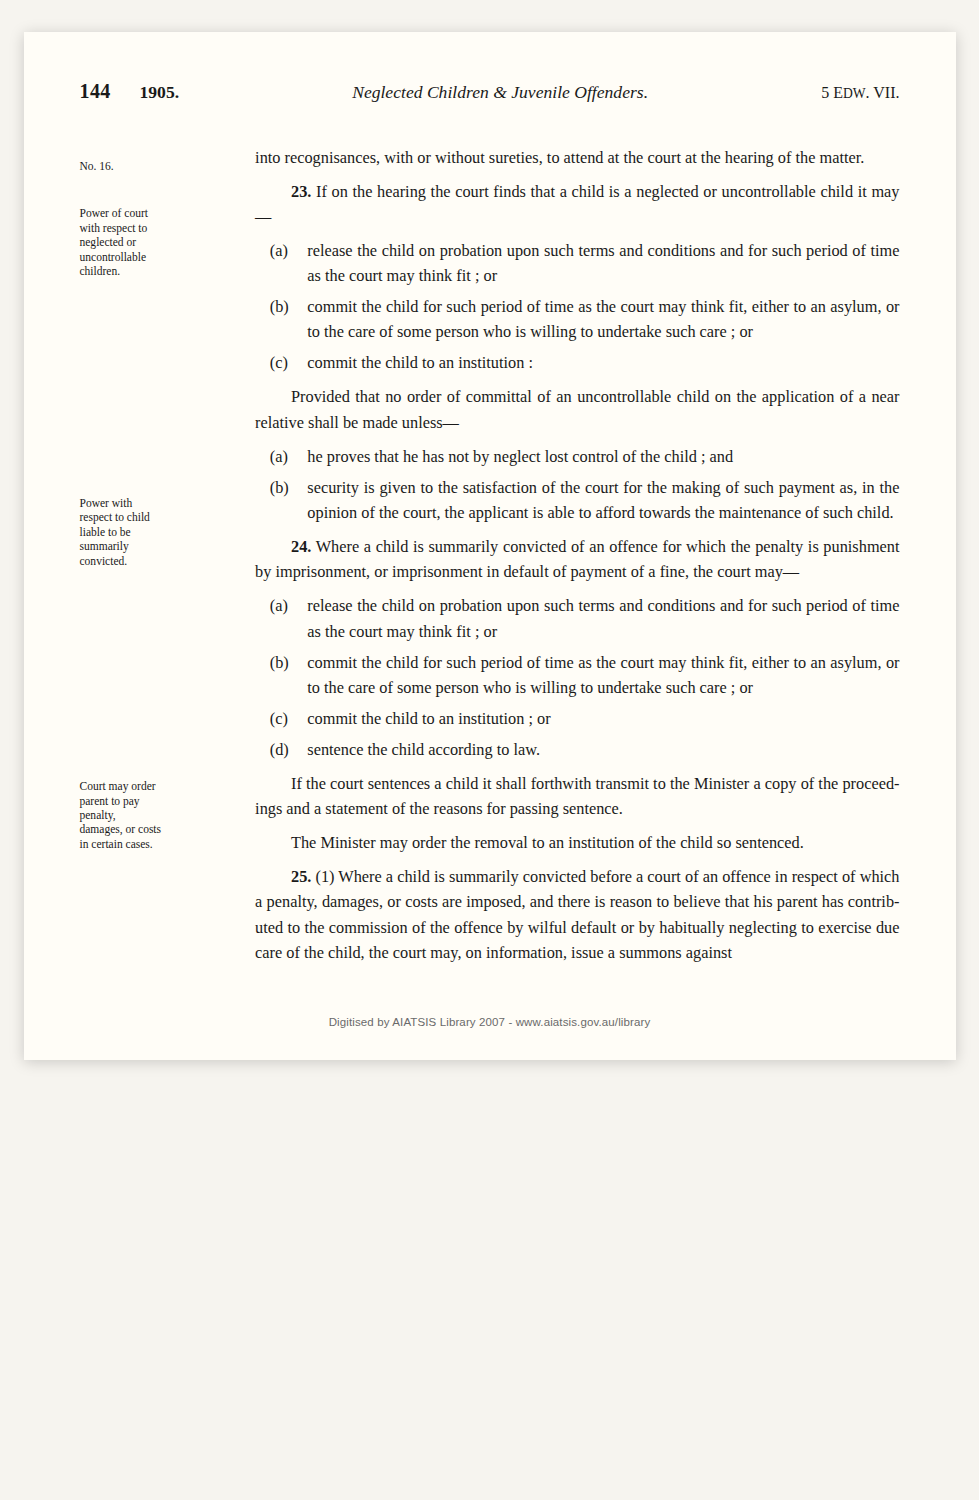144 1905. Neglected Children & Juvenile Offenders. 5 EDW. VII.
No. 16.
Power of court
with respect to
neglected or
uncontrollable
children.
Power with
respect to child
liable to be
summarily
convicted.
Court may order
parent to pay
penalty,
damages, or costs
in certain cases.
into recognisances, with or without sureties, to attend at the court at the hearing of the matter.
23. If on the hearing the court finds that a child is a neglected or uncontrollable child it may—
(a) release the child on probation upon such terms and conditions and for such period of time as the court may think fit ; or
(b) commit the child for such period of time as the court may think fit, either to an asylum, or to the care of some person who is willing to undertake such care ; or
(c) commit the child to an institution :
Provided that no order of committal of an uncontrollable child on the application of a near relative shall be made unless—
(a) he proves that he has not by neglect lost control of the child ; and
(b) security is given to the satisfaction of the court for the making of such payment as, in the opinion of the court, the applicant is able to afford towards the maintenance of such child.
24. Where a child is summarily convicted of an offence for which the penalty is punishment by imprisonment, or imprisonment in default of payment of a fine, the court may—
(a) release the child on probation upon such terms and conditions and for such period of time as the court may think fit ; or
(b) commit the child for such period of time as the court may think fit, either to an asylum, or to the care of some person who is willing to undertake such care ; or
(c) commit the child to an institution ; or
(d) sentence the child according to law.
If the court sentences a child it shall forthwith transmit to the Minister a copy of the proceedings and a statement of the reasons for passing sentence.
The Minister may order the removal to an institution of the child so sentenced.
25. (1) Where a child is summarily convicted before a court of an offence in respect of which a penalty, damages, or costs are imposed, and there is reason to believe that his parent has contributed to the commission of the offence by wilful default or by habitually neglecting to exercise due care of the child, the court may, on information, issue a summons against
Digitised by AIATSIS Library 2007 - www.aiatsis.gov.au/library